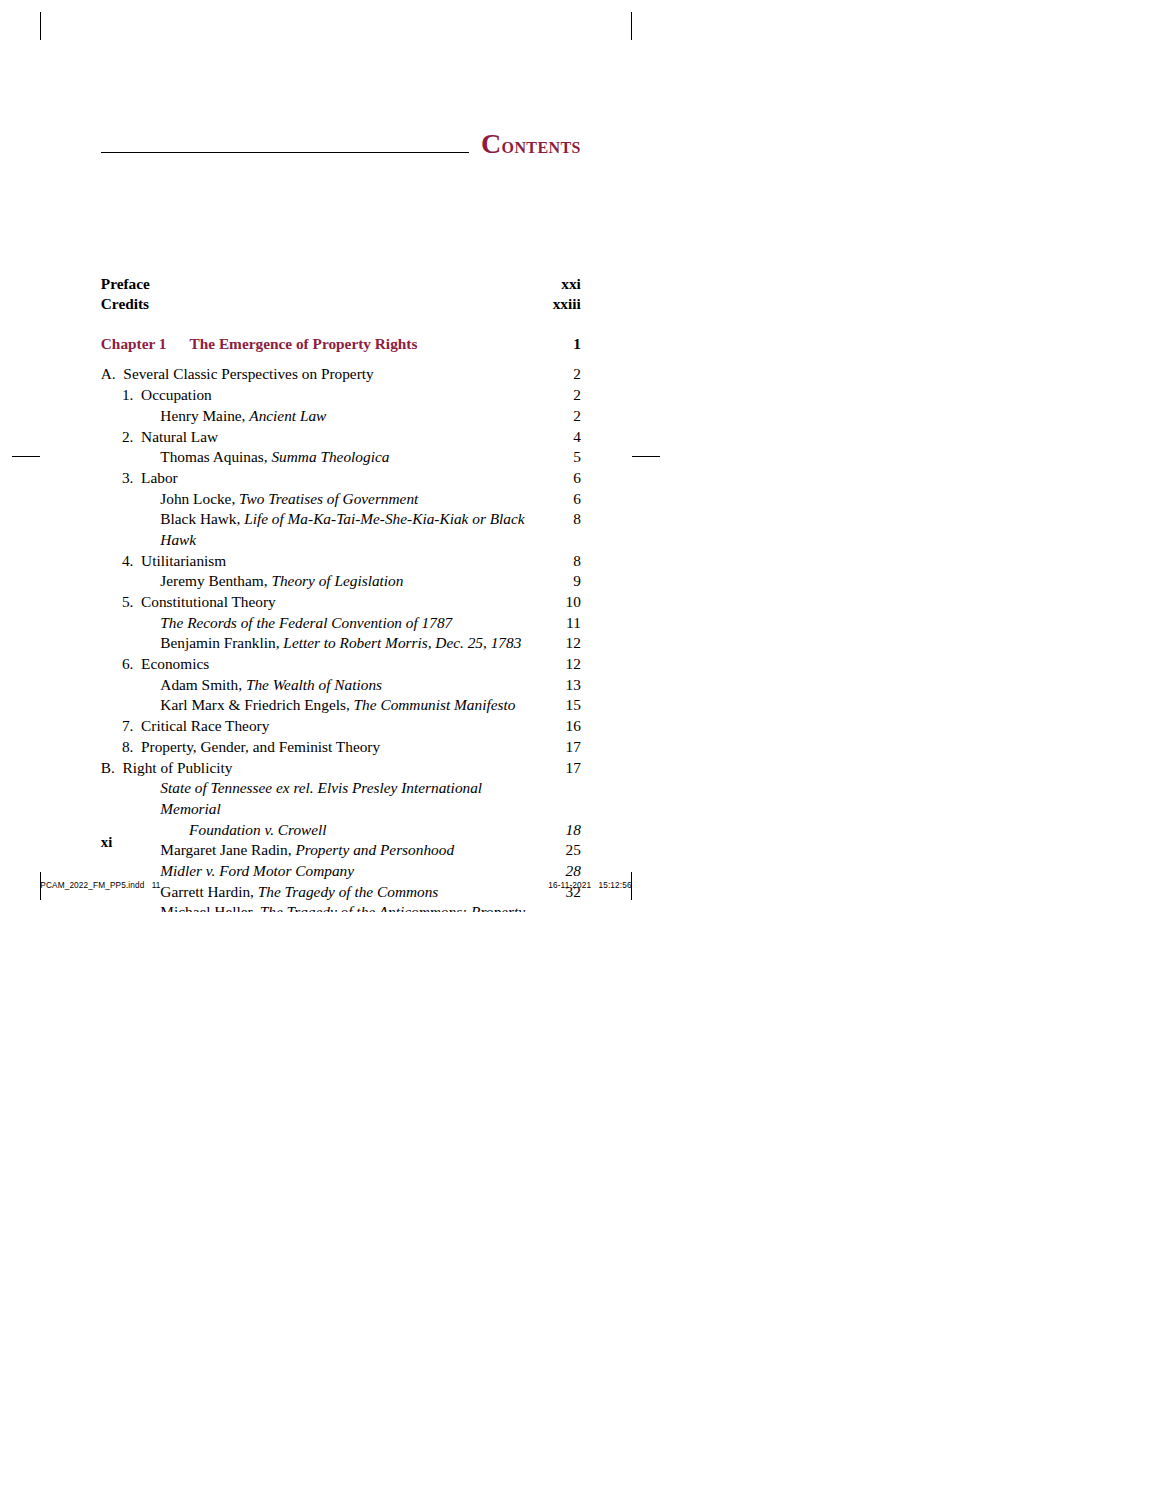Contents
Preface xxi
Credits xxiii
Chapter 1 The Emergence of Property Rights 1
A. Several Classic Perspectives on Property 2
1. Occupation 2
Henry Maine, Ancient Law 2
2. Natural Law 4
Thomas Aquinas, Summa Theologica 5
3. Labor 6
John Locke, Two Treatises of Government 6
Black Hawk, Life of Ma-Ka-Tai-Me-She-Kia-Kiak or Black Hawk 8
4. Utilitarianism 8
Jeremy Bentham, Theory of Legislation 9
5. Constitutional Theory 10
The Records of the Federal Convention of 1787 11
Benjamin Franklin, Letter to Robert Morris, Dec. 25, 1783 12
6. Economics 12
Adam Smith, The Wealth of Nations 13
Karl Marx & Friedrich Engels, The Communist Manifesto 15
7. Critical Race Theory 16
8. Property, Gender, and Feminist Theory 17
B. Right of Publicity 17
State of Tennessee ex rel. Elvis Presley International Memorial Foundation v. Crowell 18
Margaret Jane Radin, Property and Personhood 25
Midler v. Ford Motor Company 28
Garrett Hardin, The Tragedy of the Commons 32
Michael Heller, The Tragedy of the Anticommons: Property in the Transition from Marx to Markets 36
ETW Corporation v. Jireh Publishing, Inc. 38
Marshall v. ESPN Inc. 44
xi
PCAM_2022_FM_PP5.indd 11
16-11-2021 15:12:56